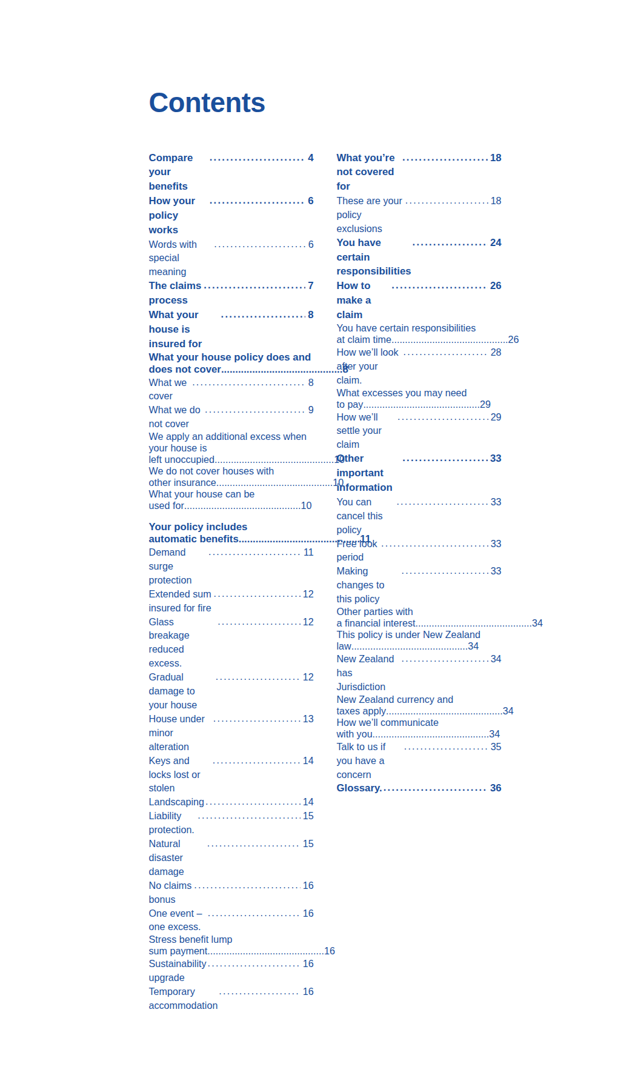Contents
Compare your benefits ........................................... 4
How your policy works ........................................... 6
Words with special meaning ........................................... 6
The claims process ........................................... 7
What your house is insured for ........................................... 8
What your house policy does and does not cover ........................................... 8
What we cover ........................................... 8
What we do not cover ........................................... 9
We apply an additional excess when your house is left unoccupied. ........................................... 10
We do not cover houses with other insurance ........................................... 10
What your house can be used for ........................................... 10
Your policy includes automatic benefits ........................................... 11
Demand surge protection ........................................... 11
Extended sum insured for fire ........................................... 12
Glass breakage reduced excess. ........................................... 12
Gradual damage to your house ........................................... 12
House under minor alteration ........................................... 13
Keys and locks lost or stolen ........................................... 14
Landscaping ........................................... 14
Liability protection. ........................................... 15
Natural disaster damage ........................................... 15
No claims bonus ........................................... 16
One event – one excess. ........................................... 16
Stress benefit lump sum payment ........................................... 16
Sustainability upgrade ........................................... 16
Temporary accommodation ........................................... 16
What you’re not covered for ........................................... 18
These are your policy exclusions ........................................... 18
You have certain responsibilities ........................................... 24
How to make a claim ........................................... 26
You have certain responsibilities at claim time ........................................... 26
How we’ll look after your claim. ........................................... 28
What excesses you may need to pay ........................................... 29
How we’ll settle your claim ........................................... 29
Other important information ........................................... 33
You can cancel this policy ........................................... 33
Free look period ........................................... 33
Making changes to this policy ........................................... 33
Other parties with a financial interest ........................................... 34
This policy is under New Zealand law ........................................... 34
New Zealand has Jurisdiction ........................................... 34
New Zealand currency and taxes apply ........................................... 34
How we’ll communicate with you ........................................... 34
Talk to us if you have a concern ........................................... 35
Glossary. ........................................... 36